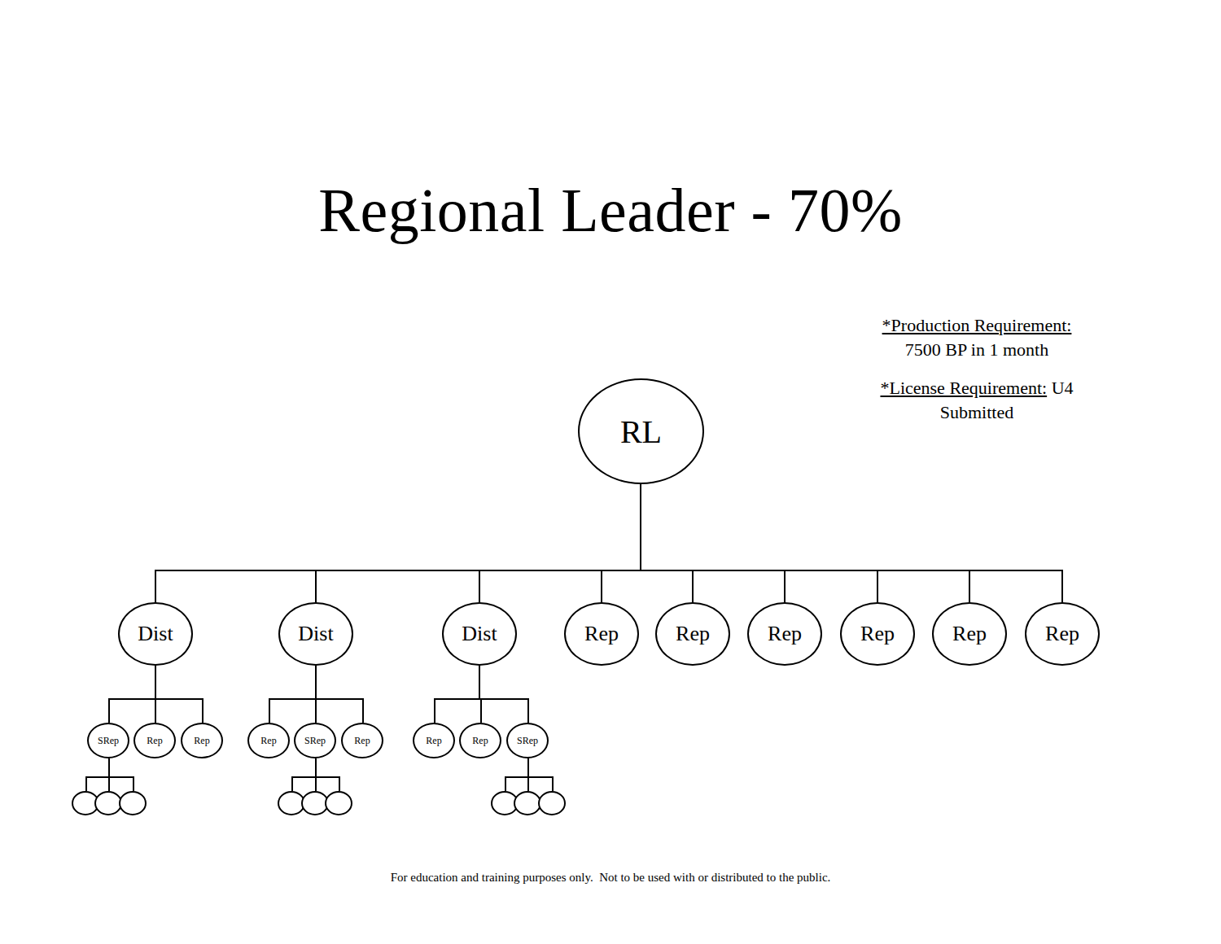Regional Leader - 70%
*Production Requirement:
7500 BP in 1 month
*License Requirement: U4 Submitted
RL
Dist
Dist
Dist
Rep
Rep
Rep
Rep
Rep
Rep
SRep
Rep
Rep
Rep
SRep
Rep
Rep
Rep
SRep
For education and training purposes only. Not to be used with or distributed to the public.